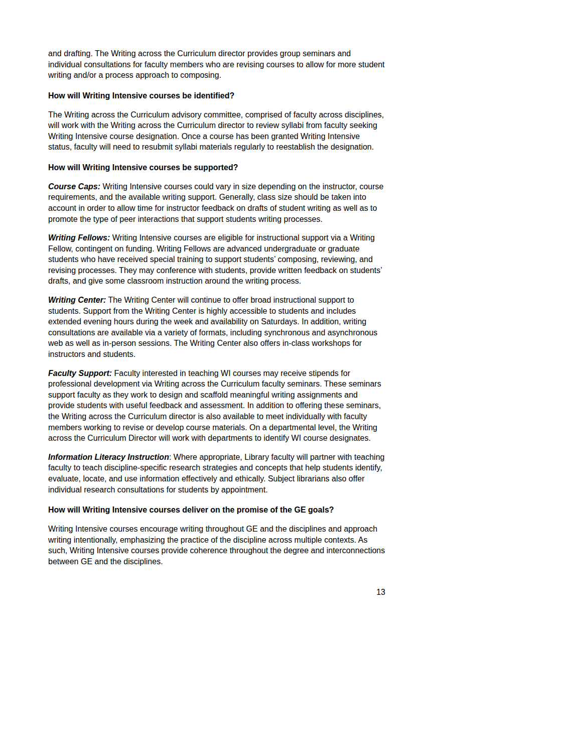and drafting. The Writing across the Curriculum director provides group seminars and individual consultations for faculty members who are revising courses to allow for more student writing and/or a process approach to composing.
How will Writing Intensive courses be identified?
The Writing across the Curriculum advisory committee, comprised of faculty across disciplines, will work with the Writing across the Curriculum director to review syllabi from faculty seeking Writing Intensive course designation. Once a course has been granted Writing Intensive status, faculty will need to resubmit syllabi materials regularly to reestablish the designation.
How will Writing Intensive courses be supported?
Course Caps: Writing Intensive courses could vary in size depending on the instructor, course requirements, and the available writing support. Generally, class size should be taken into account in order to allow time for instructor feedback on drafts of student writing as well as to promote the type of peer interactions that support students writing processes.
Writing Fellows: Writing Intensive courses are eligible for instructional support via a Writing Fellow, contingent on funding. Writing Fellows are advanced undergraduate or graduate students who have received special training to support students’ composing, reviewing, and revising processes. They may conference with students, provide written feedback on students’ drafts, and give some classroom instruction around the writing process.
Writing Center: The Writing Center will continue to offer broad instructional support to students. Support from the Writing Center is highly accessible to students and includes extended evening hours during the week and availability on Saturdays. In addition, writing consultations are available via a variety of formats, including synchronous and asynchronous web as well as in-person sessions. The Writing Center also offers in-class workshops for instructors and students.
Faculty Support: Faculty interested in teaching WI courses may receive stipends for professional development via Writing across the Curriculum faculty seminars. These seminars support faculty as they work to design and scaffold meaningful writing assignments and provide students with useful feedback and assessment. In addition to offering these seminars, the Writing across the Curriculum director is also available to meet individually with faculty members working to revise or develop course materials. On a departmental level, the Writing across the Curriculum Director will work with departments to identify WI course designates.
Information Literacy Instruction: Where appropriate, Library faculty will partner with teaching faculty to teach discipline-specific research strategies and concepts that help students identify, evaluate, locate, and use information effectively and ethically. Subject librarians also offer individual research consultations for students by appointment.
How will Writing Intensive courses deliver on the promise of the GE goals?
Writing Intensive courses encourage writing throughout GE and the disciplines and approach writing intentionally, emphasizing the practice of the discipline across multiple contexts. As such, Writing Intensive courses provide coherence throughout the degree and interconnections between GE and the disciplines.
13